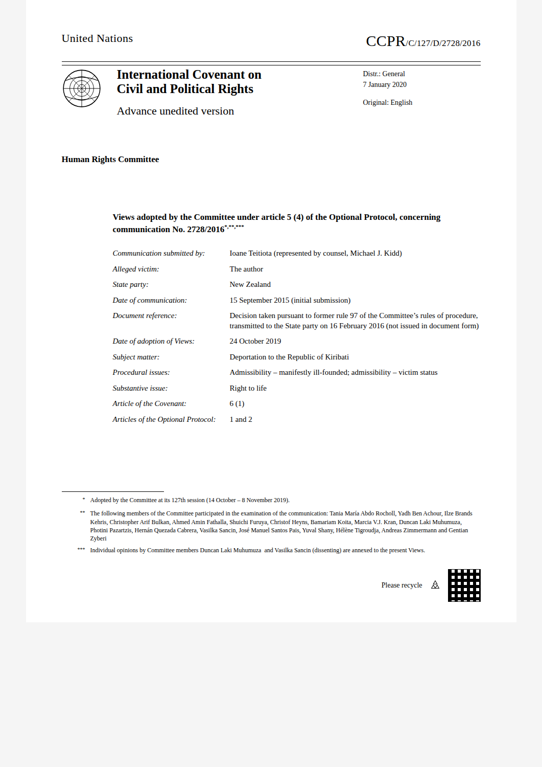United Nations
CCPR/C/127/D/2728/2016
International Covenant on
Civil and Political Rights
Advance unedited version
Distr.: General
7 January 2020
Original: English
Human Rights Committee
Views adopted by the Committee under article 5 (4) of the Optional Protocol, concerning communication No. 2728/2016*,**,***
| Communication submitted by: | Ioane Teitiota (represented by counsel, Michael J. Kidd) |
| Alleged victim: | The author |
| State party: | New Zealand |
| Date of communication: | 15 September 2015 (initial submission) |
| Document reference: | Decision taken pursuant to former rule 97 of the Committee’s rules of procedure, transmitted to the State party on 16 February 2016 (not issued in document form) |
| Date of adoption of Views: | 24 October 2019 |
| Subject matter: | Deportation to the Republic of Kiribati |
| Procedural issues: | Admissibility – manifestly ill-founded; admissibility – victim status |
| Substantive issue: | Right to life |
| Article of the Covenant: | 6 (1) |
| Articles of the Optional Protocol: | 1 and 2 |
*
Adopted by the Committee at its 127th session (14 October – 8 November 2019).
**
The following members of the Committee participated in the examination of the communication: Tania María Abdo Rocholl, Yadh Ben Achour, Ilze Brands Kehris, Christopher Arif Bulkan, Ahmed Amin Fathalla, Shuichi Furuya, Christof Heyns, Bamariam Koita, Marcia V.J. Kran, Duncan Laki Muhumuza, Photini Pazartzis, Hernán Quezada Cabrera, Vasilka Sancin, José Manuel Santos Pais, Yuval Shany, Hélène Tigroudja, Andreas Zimmermann and Gentian Zyberi
***
Individual opinions by Committee members Duncan Laki Muhumuza and Vasilka Sancin (dissenting) are annexed to the present Views.
Please recycle